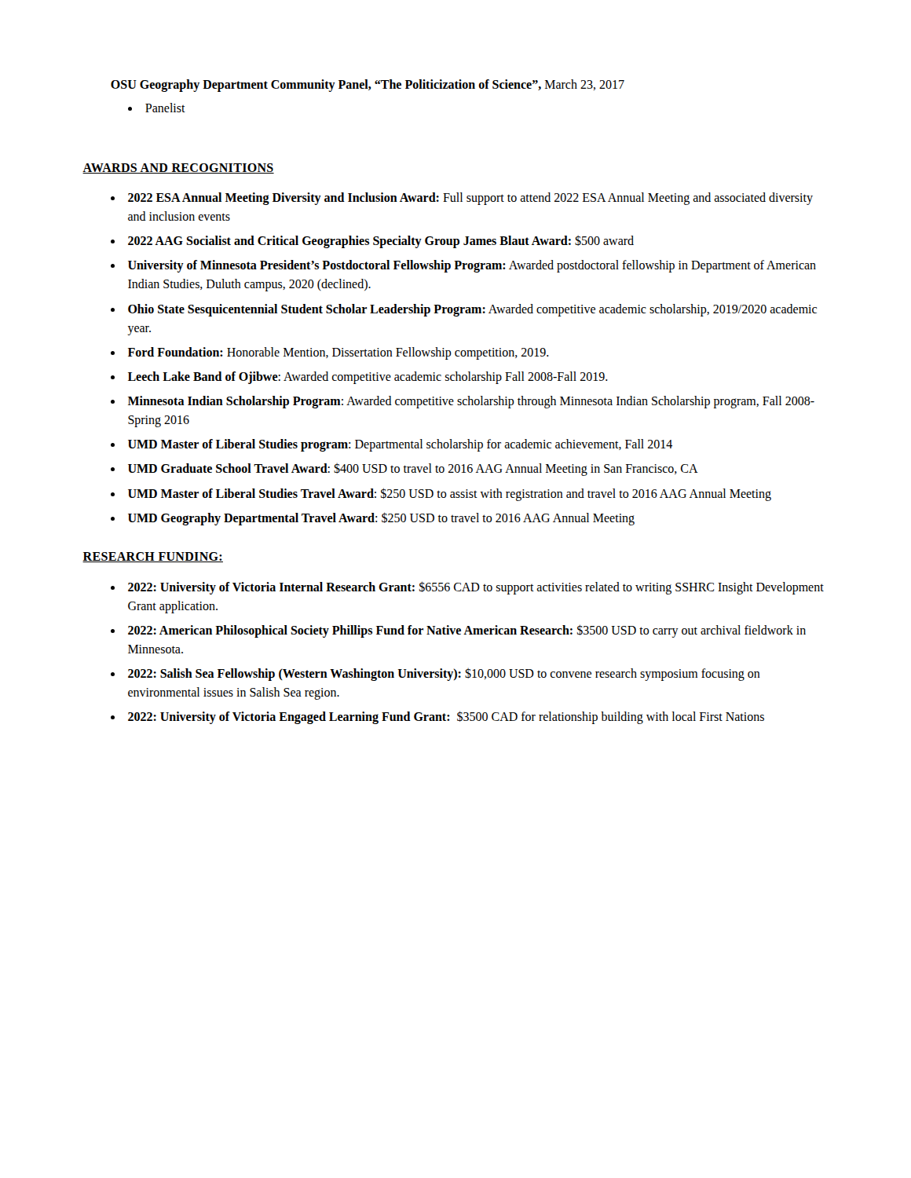OSU Geography Department Community Panel, “The Politicization of Science”, March 23, 2017
Panelist
AWARDS AND RECOGNITIONS
2022 ESA Annual Meeting Diversity and Inclusion Award: Full support to attend 2022 ESA Annual Meeting and associated diversity and inclusion events
2022 AAG Socialist and Critical Geographies Specialty Group James Blaut Award: $500 award
University of Minnesota President’s Postdoctoral Fellowship Program: Awarded postdoctoral fellowship in Department of American Indian Studies, Duluth campus, 2020 (declined).
Ohio State Sesquicentennial Student Scholar Leadership Program: Awarded competitive academic scholarship, 2019/2020 academic year.
Ford Foundation: Honorable Mention, Dissertation Fellowship competition, 2019.
Leech Lake Band of Ojibwe: Awarded competitive academic scholarship Fall 2008-Fall 2019.
Minnesota Indian Scholarship Program: Awarded competitive scholarship through Minnesota Indian Scholarship program, Fall 2008-Spring 2016
UMD Master of Liberal Studies program: Departmental scholarship for academic achievement, Fall 2014
UMD Graduate School Travel Award: $400 USD to travel to 2016 AAG Annual Meeting in San Francisco, CA
UMD Master of Liberal Studies Travel Award: $250 USD to assist with registration and travel to 2016 AAG Annual Meeting
UMD Geography Departmental Travel Award: $250 USD to travel to 2016 AAG Annual Meeting
RESEARCH FUNDING:
2022: University of Victoria Internal Research Grant: $6556 CAD to support activities related to writing SSHRC Insight Development Grant application.
2022: American Philosophical Society Phillips Fund for Native American Research: $3500 USD to carry out archival fieldwork in Minnesota.
2022: Salish Sea Fellowship (Western Washington University): $10,000 USD to convene research symposium focusing on environmental issues in Salish Sea region.
2022: University of Victoria Engaged Learning Fund Grant: $3500 CAD for relationship building with local First Nations